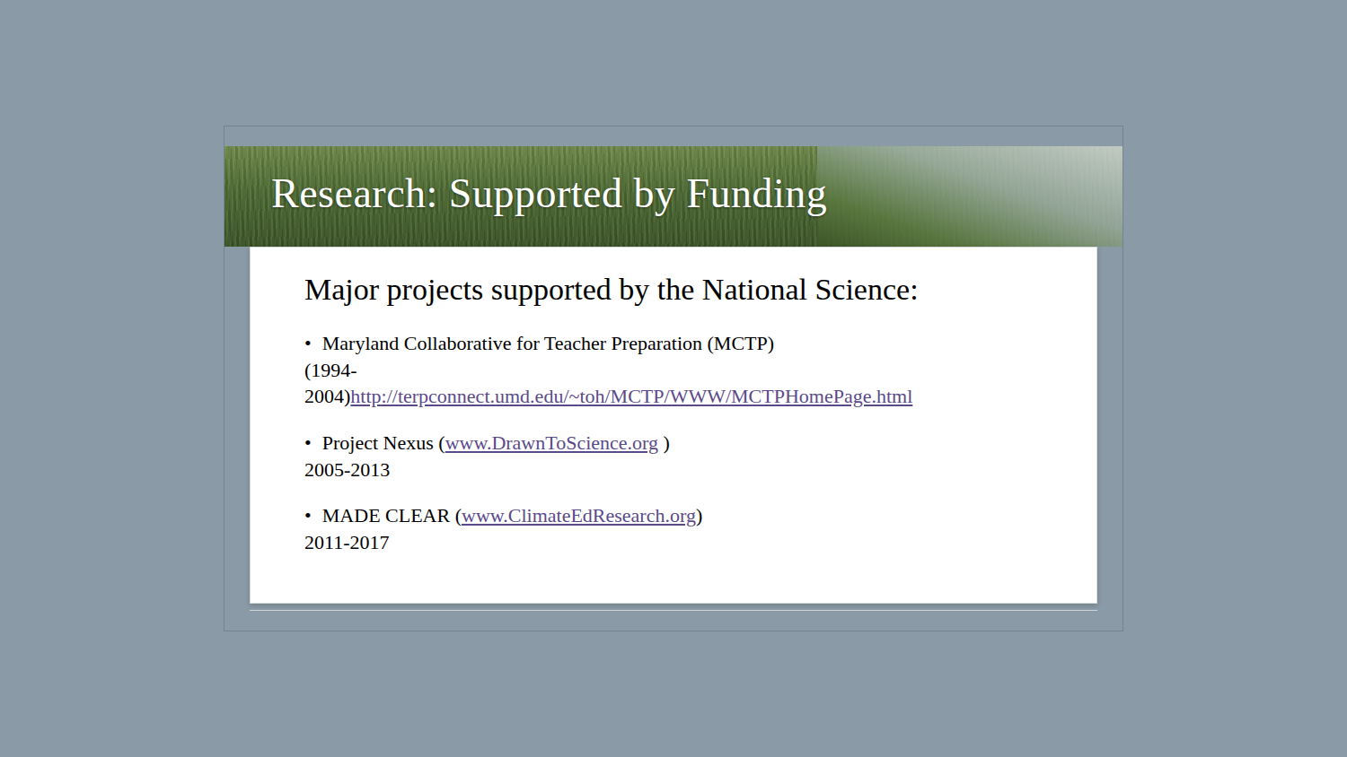Research: Supported by Funding
Major projects supported by the National Science:
•Maryland Collaborative for Teacher Preparation (MCTP)
(1994-
2004)http://terpconnect.umd.edu/~toh/MCTP/WWW/MCTPHomePage.html
•Project Nexus (www.DrawnToScience.org )
2005-2013
•MADE CLEAR (www.ClimateEdResearch.org)
2011-2017